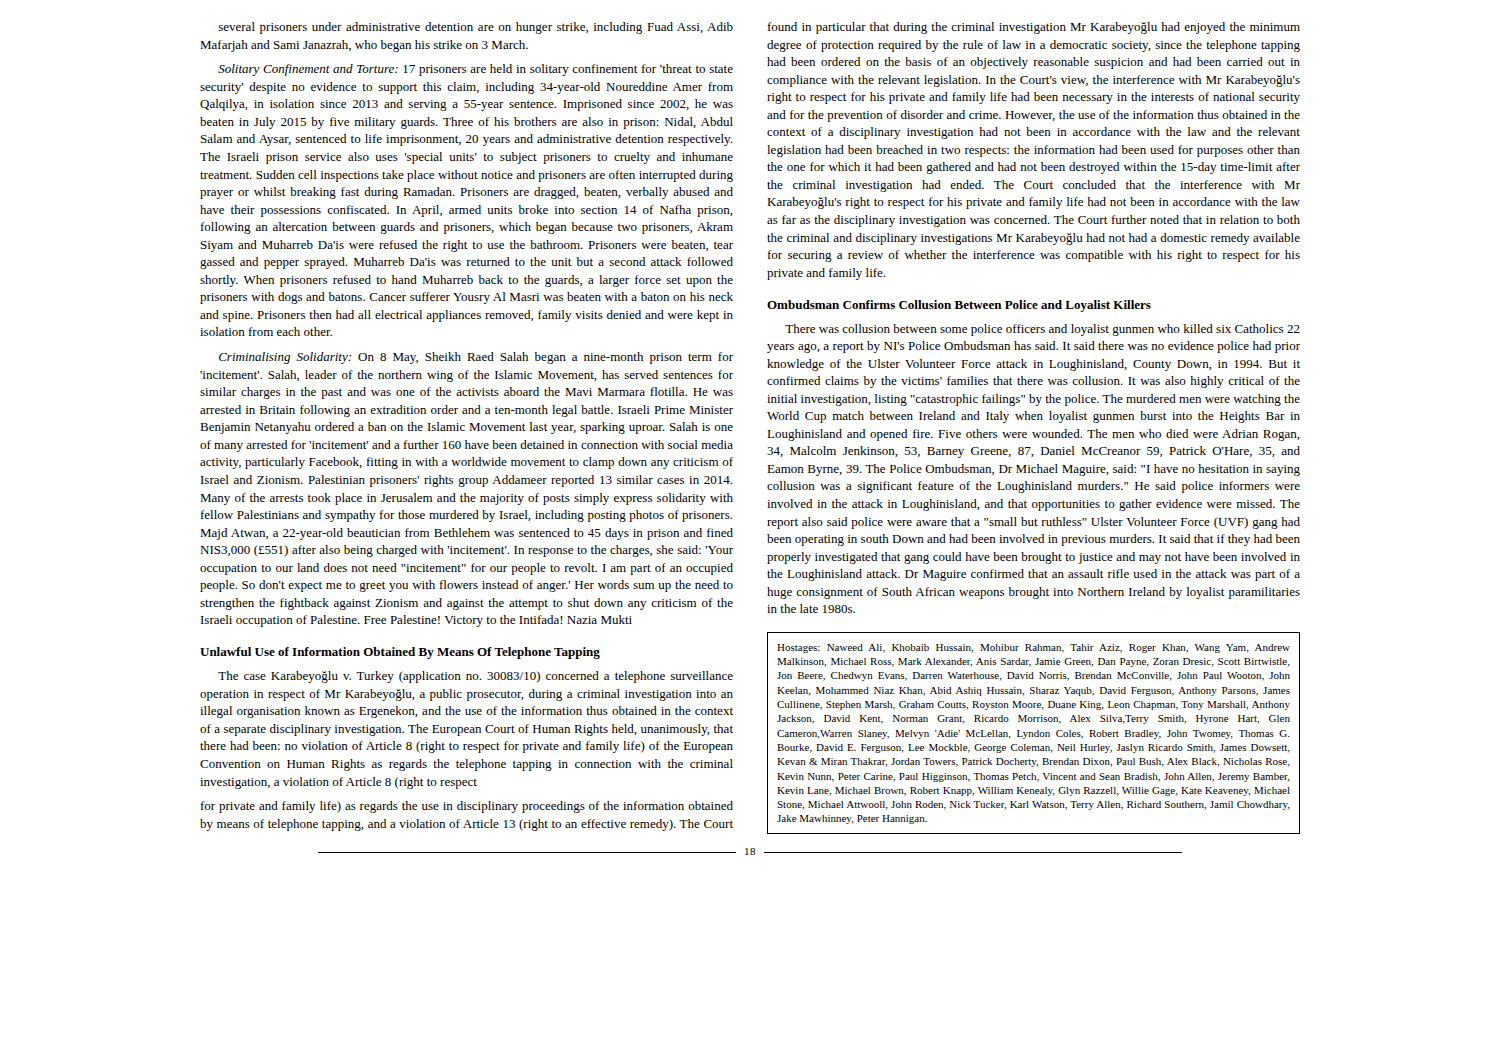several prisoners under administrative detention are on hunger strike, including Fuad Assi, Adib Mafarjah and Sami Janazrah, who began his strike on 3 March.
Solitary Confinement and Torture: 17 prisoners are held in solitary confinement for 'threat to state security' despite no evidence to support this claim, including 34-year-old Noureddine Amer from Qalqilya, in isolation since 2013 and serving a 55-year sentence. Imprisoned since 2002, he was beaten in July 2015 by five military guards. Three of his brothers are also in prison: Nidal, Abdul Salam and Aysar, sentenced to life imprisonment, 20 years and administrative detention respectively. The Israeli prison service also uses 'special units' to subject prisoners to cruelty and inhumane treatment. Sudden cell inspections take place without notice and prisoners are often interrupted during prayer or whilst breaking fast during Ramadan. Prisoners are dragged, beaten, verbally abused and have their possessions confiscated. In April, armed units broke into section 14 of Nafha prison, following an altercation between guards and prisoners, which began because two prisoners, Akram Siyam and Muharreb Da'is were refused the right to use the bathroom. Prisoners were beaten, tear gassed and pepper sprayed. Muharreb Da'is was returned to the unit but a second attack followed shortly. When prisoners refused to hand Muharreb back to the guards, a larger force set upon the prisoners with dogs and batons. Cancer sufferer Yousry Al Masri was beaten with a baton on his neck and spine. Prisoners then had all electrical appliances removed, family visits denied and were kept in isolation from each other.
Criminalising Solidarity: On 8 May, Sheikh Raed Salah began a nine-month prison term for 'incitement'. Salah, leader of the northern wing of the Islamic Movement, has served sentences for similar charges in the past and was one of the activists aboard the Mavi Marmara flotilla. He was arrested in Britain following an extradition order and a ten-month legal battle. Israeli Prime Minister Benjamin Netanyahu ordered a ban on the Islamic Movement last year, sparking uproar. Salah is one of many arrested for 'incitement' and a further 160 have been detained in connection with social media activity, particularly Facebook, fitting in with a worldwide movement to clamp down any criticism of Israel and Zionism. Palestinian prisoners' rights group Addameer reported 13 similar cases in 2014. Many of the arrests took place in Jerusalem and the majority of posts simply express solidarity with fellow Palestinians and sympathy for those murdered by Israel, including posting photos of prisoners. Majd Atwan, a 22-year-old beautician from Bethlehem was sentenced to 45 days in prison and fined NIS3,000 (£551) after also being charged with 'incitement'. In response to the charges, she said: 'Your occupation to our land does not need "incitement" for our people to revolt. I am part of an occupied people. So don't expect me to greet you with flowers instead of anger.' Her words sum up the need to strengthen the fightback against Zionism and against the attempt to shut down any criticism of the Israeli occupation of Palestine. Free Palestine! Victory to the Intifada! Nazia Mukti
Unlawful Use of Information Obtained By Means Of Telephone Tapping
The case Karabeyoğlu v. Turkey (application no. 30083/10) concerned a telephone surveillance operation in respect of Mr Karabeyoğlu, a public prosecutor, during a criminal investigation into an illegal organisation known as Ergenekon, and the use of the information thus obtained in the context of a separate disciplinary investigation. The European Court of Human Rights held, unanimously, that there had been: no violation of Article 8 (right to respect for private and family life) of the European Convention on Human Rights as regards the telephone tapping in connection with the criminal investigation, a violation of Article 8 (right to respect
for private and family life) as regards the use in disciplinary proceedings of the information obtained by means of telephone tapping, and a violation of Article 13 (right to an effective remedy). The Court found in particular that during the criminal investigation Mr Karabeyoğlu had enjoyed the minimum degree of protection required by the rule of law in a democratic society, since the telephone tapping had been ordered on the basis of an objectively reasonable suspicion and had been carried out in compliance with the relevant legislation. In the Court's view, the interference with Mr Karabeyoğlu's right to respect for his private and family life had been necessary in the interests of national security and for the prevention of disorder and crime. However, the use of the information thus obtained in the context of a disciplinary investigation had not been in accordance with the law and the relevant legislation had been breached in two respects: the information had been used for purposes other than the one for which it had been gathered and had not been destroyed within the 15-day time-limit after the criminal investigation had ended. The Court concluded that the interference with Mr Karabeyoğlu's right to respect for his private and family life had not been in accordance with the law as far as the disciplinary investigation was concerned. The Court further noted that in relation to both the criminal and disciplinary investigations Mr Karabeyoğlu had not had a domestic remedy available for securing a review of whether the interference was compatible with his right to respect for his private and family life.
Ombudsman Confirms Collusion Between Police and Loyalist Killers
There was collusion between some police officers and loyalist gunmen who killed six Catholics 22 years ago, a report by NI's Police Ombudsman has said. It said there was no evidence police had prior knowledge of the Ulster Volunteer Force attack in Loughinisland, County Down, in 1994. But it confirmed claims by the victims' families that there was collusion. It was also highly critical of the initial investigation, listing "catastrophic failings" by the police. The murdered men were watching the World Cup match between Ireland and Italy when loyalist gunmen burst into the Heights Bar in Loughinisland and opened fire. Five others were wounded. The men who died were Adrian Rogan, 34, Malcolm Jenkinson, 53, Barney Greene, 87, Daniel McCreanor 59, Patrick O'Hare, 35, and Eamon Byrne, 39. The Police Ombudsman, Dr Michael Maguire, said: "I have no hesitation in saying collusion was a significant feature of the Loughinisland murders." He said police informers were involved in the attack in Loughinisland, and that opportunities to gather evidence were missed. The report also said police were aware that a "small but ruthless" Ulster Volunteer Force (UVF) gang had been operating in south Down and had been involved in previous murders. It said that if they had been properly investigated that gang could have been brought to justice and may not have been involved in the Loughinisland attack. Dr Maguire confirmed that an assault rifle used in the attack was part of a huge consignment of South African weapons brought into Northern Ireland by loyalist paramilitaries in the late 1980s.
Hostages: Naweed Ali, Khobaib Hussain, Mohibur Rahman, Tahir Aziz, Roger Khan, Wang Yam, Andrew Malkinson, Michael Ross, Mark Alexander, Anis Sardar, Jamie Green, Dan Payne, Zoran Dresic, Scott Birtwistle, Jon Beere, Chedwyn Evans, Darren Waterhouse, David Norris, Brendan McConville, John Paul Wooton, John Keelan, Mohammed Niaz Khan, Abid Ashiq Hussain, Sharaz Yaqub, David Ferguson, Anthony Parsons, James Cullinene, Stephen Marsh, Graham Coutts, Royston Moore, Duane King, Leon Chapman, Tony Marshall, Anthony Jackson, David Kent, Norman Grant, Ricardo Morrison, Alex Silva,Terry Smith, Hyrone Hart, Glen Cameron,Warren Slaney, Melvyn 'Adie' McLellan, Lyndon Coles, Robert Bradley, John Twomey, Thomas G. Bourke, David E. Ferguson, Lee Mockble, George Coleman, Neil Hurley, Jaslyn Ricardo Smith, James Dowsett, Kevan & Miran Thakrar, Jordan Towers, Patrick Docherty, Brendan Dixon, Paul Bush, Alex Black, Nicholas Rose, Kevin Nunn, Peter Carine, Paul Higginson, Thomas Petch, Vincent and Sean Bradish, John Allen, Jeremy Bamber, Kevin Lane, Michael Brown, Robert Knapp, William Kenealy, Glyn Razzell, Willie Gage, Kate Keaveney, Michael Stone, Michael Attwooll, John Roden, Nick Tucker, Karl Watson, Terry Allen, Richard Southern, Jamil Chowdhary, Jake Mawhinney, Peter Hannigan.
18